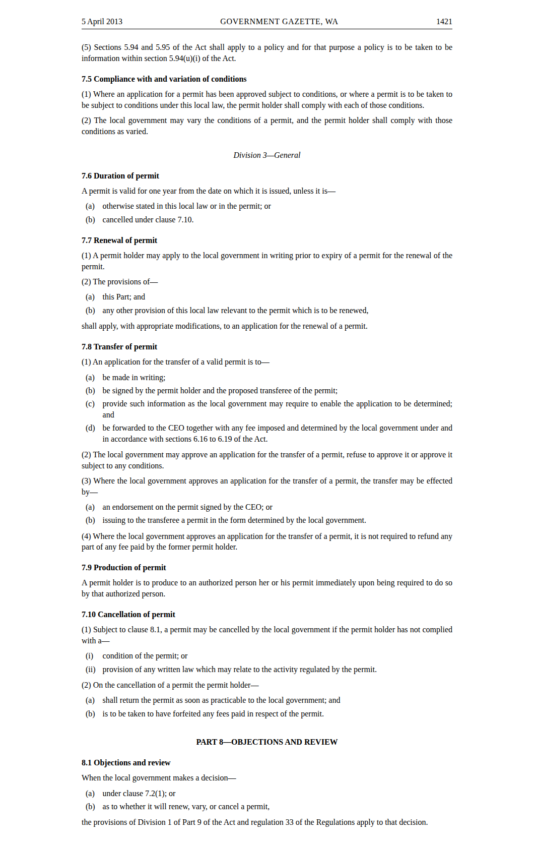5 April 2013 Government Gazette, WA 1421
(5) Sections 5.94 and 5.95 of the Act shall apply to a policy and for that purpose a policy is to be taken to be information within section 5.94(u)(i) of the Act.
7.5 Compliance with and variation of conditions
(1) Where an application for a permit has been approved subject to conditions, or where a permit is to be taken to be subject to conditions under this local law, the permit holder shall comply with each of those conditions.
(2) The local government may vary the conditions of a permit, and the permit holder shall comply with those conditions as varied.
Division 3—General
7.6 Duration of permit
A permit is valid for one year from the date on which it is issued, unless it is—
(a) otherwise stated in this local law or in the permit; or
(b) cancelled under clause 7.10.
7.7 Renewal of permit
(1) A permit holder may apply to the local government in writing prior to expiry of a permit for the renewal of the permit.
(2) The provisions of—
(a) this Part; and
(b) any other provision of this local law relevant to the permit which is to be renewed,
shall apply, with appropriate modifications, to an application for the renewal of a permit.
7.8 Transfer of permit
(1) An application for the transfer of a valid permit is to—
(a) be made in writing;
(b) be signed by the permit holder and the proposed transferee of the permit;
(c) provide such information as the local government may require to enable the application to be determined; and
(d) be forwarded to the CEO together with any fee imposed and determined by the local government under and in accordance with sections 6.16 to 6.19 of the Act.
(2) The local government may approve an application for the transfer of a permit, refuse to approve it or approve it subject to any conditions.
(3) Where the local government approves an application for the transfer of a permit, the transfer may be effected by—
(a) an endorsement on the permit signed by the CEO; or
(b) issuing to the transferee a permit in the form determined by the local government.
(4) Where the local government approves an application for the transfer of a permit, it is not required to refund any part of any fee paid by the former permit holder.
7.9 Production of permit
A permit holder is to produce to an authorized person her or his permit immediately upon being required to do so by that authorized person.
7.10 Cancellation of permit
(1) Subject to clause 8.1, a permit may be cancelled by the local government if the permit holder has not complied with a—
(i) condition of the permit; or
(ii) provision of any written law which may relate to the activity regulated by the permit.
(2) On the cancellation of a permit the permit holder—
(a) shall return the permit as soon as practicable to the local government; and
(b) is to be taken to have forfeited any fees paid in respect of the permit.
Part 8—Objections and Review
8.1 Objections and review
When the local government makes a decision—
(a) under clause 7.2(1); or
(b) as to whether it will renew, vary, or cancel a permit,
the provisions of Division 1 of Part 9 of the Act and regulation 33 of the Regulations apply to that decision.